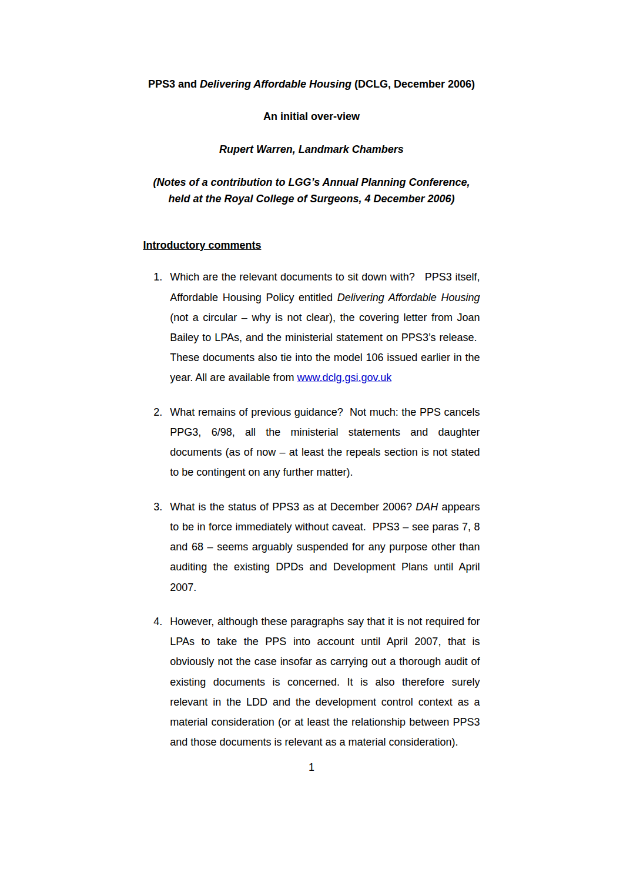PPS3 and Delivering Affordable Housing (DCLG, December 2006)
An initial over-view
Rupert Warren, Landmark Chambers
(Notes of a contribution to LGG’s Annual Planning Conference,
held at the Royal College of Surgeons, 4 December 2006)
Introductory comments
Which are the relevant documents to sit down with? PPS3 itself, Affordable Housing Policy entitled Delivering Affordable Housing (not a circular – why is not clear), the covering letter from Joan Bailey to LPAs, and the ministerial statement on PPS3’s release. These documents also tie into the model 106 issued earlier in the year. All are available from www.dclg.gsi.gov.uk
What remains of previous guidance? Not much: the PPS cancels PPG3, 6/98, all the ministerial statements and daughter documents (as of now – at least the repeals section is not stated to be contingent on any further matter).
What is the status of PPS3 as at December 2006? DAH appears to be in force immediately without caveat. PPS3 – see paras 7, 8 and 68 – seems arguably suspended for any purpose other than auditing the existing DPDs and Development Plans until April 2007.
However, although these paragraphs say that it is not required for LPAs to take the PPS into account until April 2007, that is obviously not the case insofar as carrying out a thorough audit of existing documents is concerned. It is also therefore surely relevant in the LDD and the development control context as a material consideration (or at least the relationship between PPS3 and those documents is relevant as a material consideration).
1